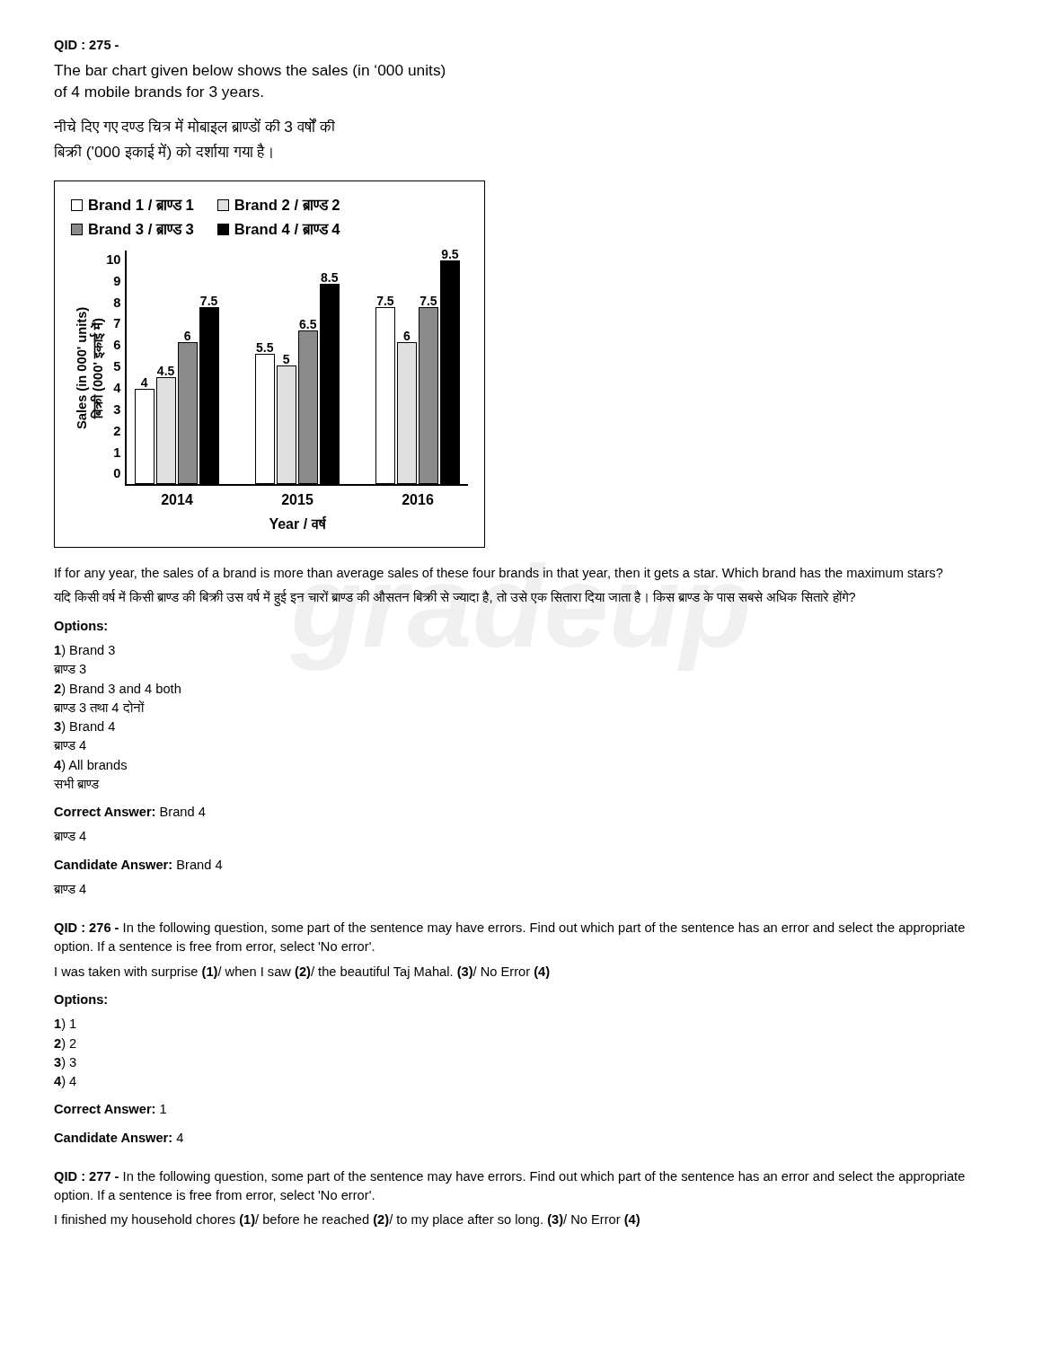gradeup
QID : 275 -
The bar chart given below shows the sales (in ‘000 units)
of 4 mobile brands for 3 years.
नीचे दिए गए दण्ड चित्र में मोबाइल ब्राण्डों की 3 वर्षों की
बिक्री ('000 इकाई में) को दर्शाया गया है।
| Brand 1 / ब्राण्ड 1 | Brand 2 / ब्राण्ड 2 |
| Brand 3 / ब्राण्ड 3 | Brand 4 / ब्राण्ड 4 |
Sales (in 000' units)
बिक्री (000' इकाई में)
10
9
8
7
6
5
4
3
2
1
0
4
4.5
6
7.5
5.5
5
6.5
8.5
7.5
6
7.5
9.5
2014
2015
2016
Year / वर्ष
If for any year, the sales of a brand is more than average sales of these four brands in that year, then it gets a star. Which brand has the maximum stars?
यदि किसी वर्ष में किसी ब्राण्ड की बिक्री उस वर्ष में हुई इन चारों ब्राण्ड की औसतन बिक्री से ज्यादा है, तो उसे एक सितारा दिया जाता है। किस ब्राण्ड के पास सबसे अधिक सितारे होंगे?
Options:
1) Brand 3
ब्राण्ड 3
2) Brand 3 and 4 both
ब्राण्ड 3 तथा 4 दोनों
3) Brand 4
ब्राण्ड 4
4) All brands
सभी ब्राण्ड
Correct Answer: Brand 4
ब्राण्ड 4
Candidate Answer: Brand 4
ब्राण्ड 4
QID : 276 - In the following question, some part of the sentence may have errors. Find out which part of the sentence has an error and select the appropriate option. If a sentence is free from error, select 'No error'.
I was taken with surprise (1)/ when I saw (2)/ the beautiful Taj Mahal. (3)/ No Error (4)
Options:
1) 1
2) 2
3) 3
4) 4
Correct Answer: 1
Candidate Answer: 4
QID : 277 - In the following question, some part of the sentence may have errors. Find out which part of the sentence has an error and select the appropriate option. If a sentence is free from error, select 'No error'.
I finished my household chores (1)/ before he reached (2)/ to my place after so long. (3)/ No Error (4)